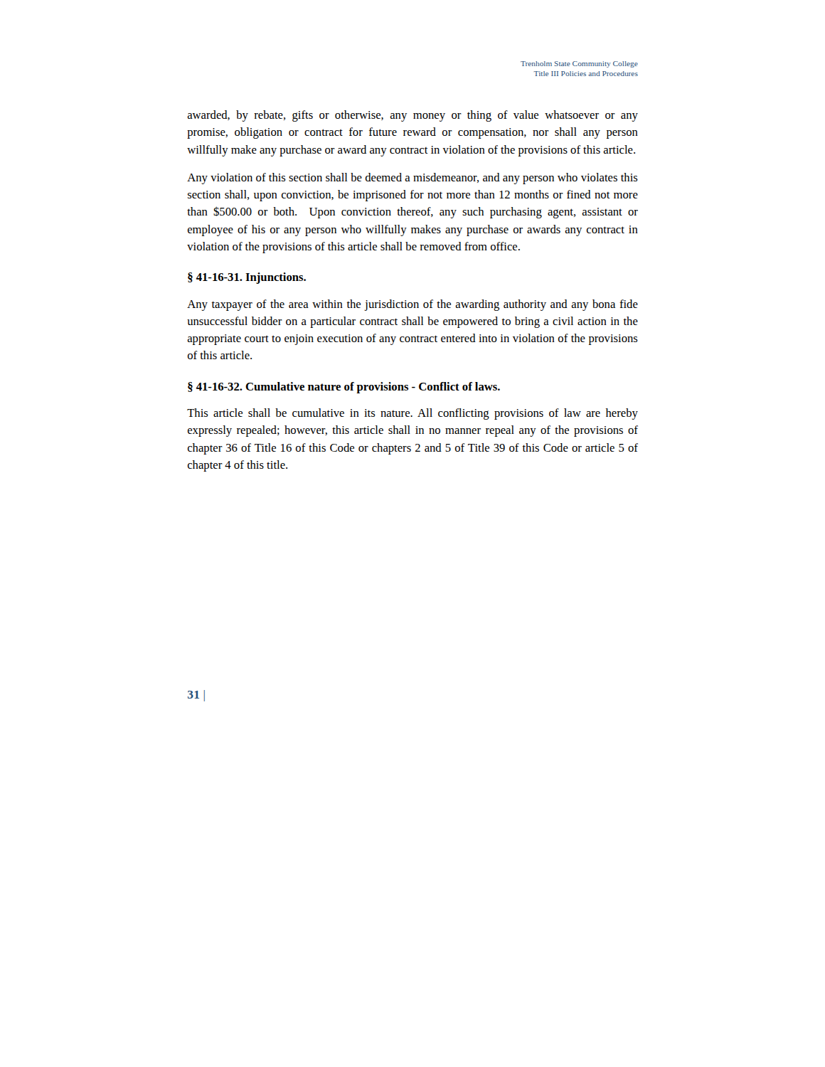Trenholm State Community College Title III Policies and Procedures
awarded, by rebate, gifts or otherwise, any money or thing of value whatsoever or any promise, obligation or contract for future reward or compensation, nor shall any person willfully make any purchase or award any contract in violation of the provisions of this article.
Any violation of this section shall be deemed a misdemeanor, and any person who violates this section shall, upon conviction, be imprisoned for not more than 12 months or fined not more than $500.00 or both. Upon conviction thereof, any such purchasing agent, assistant or employee of his or any person who willfully makes any purchase or awards any contract in violation of the provisions of this article shall be removed from office.
§ 41-16-31. Injunctions.
Any taxpayer of the area within the jurisdiction of the awarding authority and any bona fide unsuccessful bidder on a particular contract shall be empowered to bring a civil action in the appropriate court to enjoin execution of any contract entered into in violation of the provisions of this article.
§ 41-16-32. Cumulative nature of provisions - Conflict of laws.
This article shall be cumulative in its nature. All conflicting provisions of law are hereby expressly repealed; however, this article shall in no manner repeal any of the provisions of chapter 36 of Title 16 of this Code or chapters 2 and 5 of Title 39 of this Code or article 5 of chapter 4 of this title.
31|